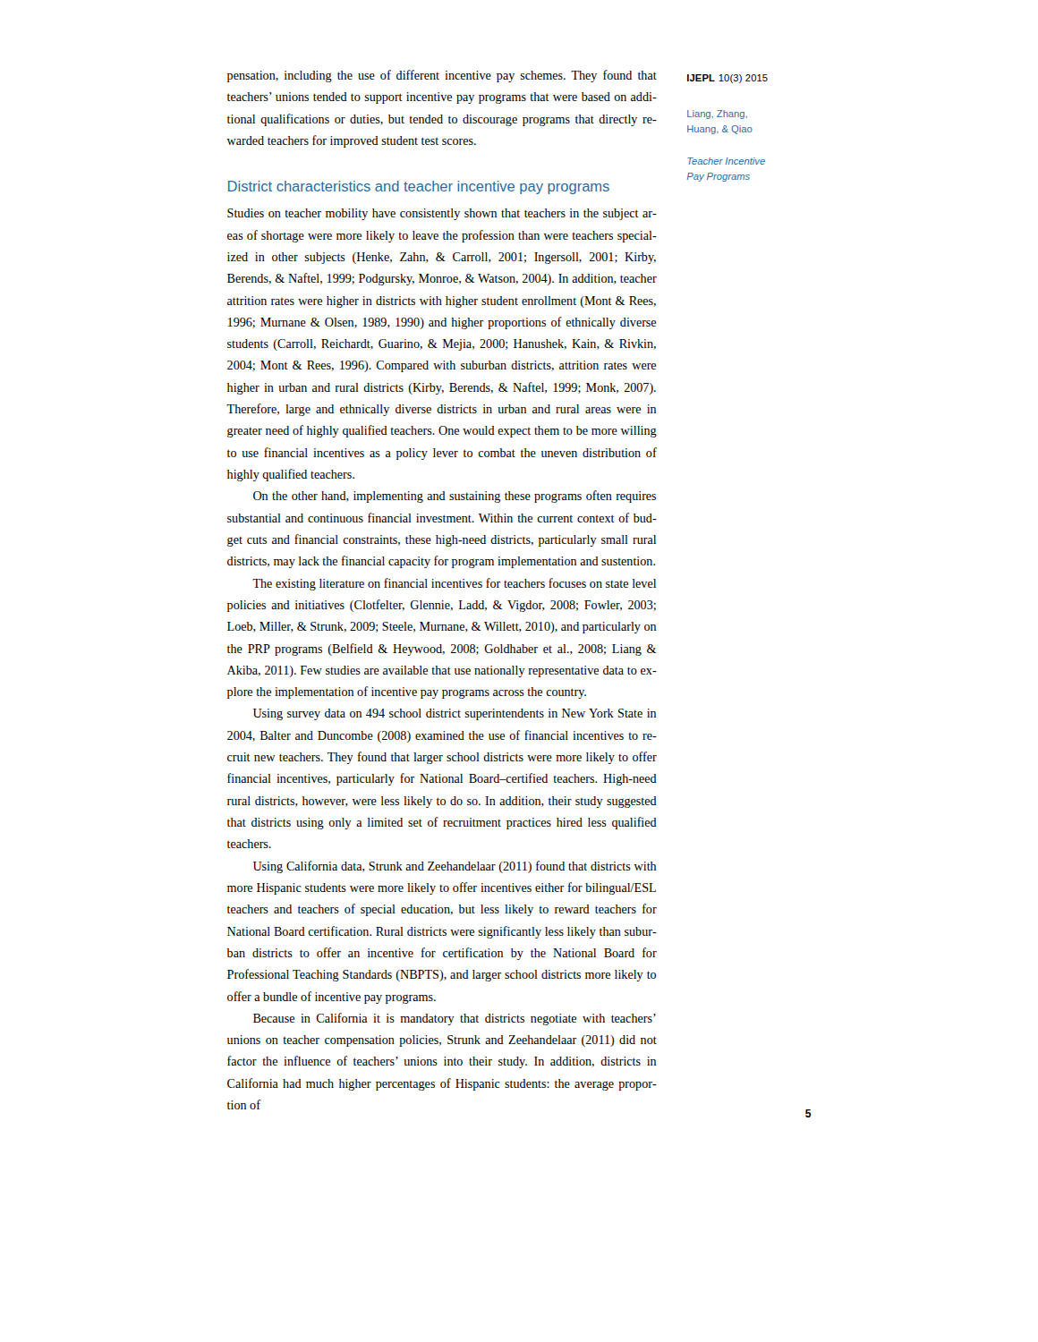pensation, including the use of different incentive pay schemes. They found that teachers’ unions tended to support incentive pay programs that were based on additional qualifications or duties, but tended to discourage programs that directly rewarded teachers for improved student test scores.
District characteristics and teacher incentive pay programs
Studies on teacher mobility have consistently shown that teachers in the subject areas of shortage were more likely to leave the profession than were teachers specialized in other subjects (Henke, Zahn, & Carroll, 2001; Ingersoll, 2001; Kirby, Berends, & Naftel, 1999; Podgursky, Monroe, & Watson, 2004). In addition, teacher attrition rates were higher in districts with higher student enrollment (Mont & Rees, 1996; Murnane & Olsen, 1989, 1990) and higher proportions of ethnically diverse students (Carroll, Reichardt, Guarino, & Mejia, 2000; Hanushek, Kain, & Rivkin, 2004; Mont & Rees, 1996). Compared with suburban districts, attrition rates were higher in urban and rural districts (Kirby, Berends, & Naftel, 1999; Monk, 2007). Therefore, large and ethnically diverse districts in urban and rural areas were in greater need of highly qualified teachers. One would expect them to be more willing to use financial incentives as a policy lever to combat the uneven distribution of highly qualified teachers.
On the other hand, implementing and sustaining these programs often requires substantial and continuous financial investment. Within the current context of budget cuts and financial constraints, these high-need districts, particularly small rural districts, may lack the financial capacity for program implementation and sustention.
The existing literature on financial incentives for teachers focuses on state level policies and initiatives (Clotfelter, Glennie, Ladd, & Vigdor, 2008; Fowler, 2003; Loeb, Miller, & Strunk, 2009; Steele, Murnane, & Willett, 2010), and particularly on the PRP programs (Belfield & Heywood, 2008; Goldhaber et al., 2008; Liang & Akiba, 2011). Few studies are available that use nationally representative data to explore the implementation of incentive pay programs across the country.
Using survey data on 494 school district superintendents in New York State in 2004, Balter and Duncombe (2008) examined the use of financial incentives to recruit new teachers. They found that larger school districts were more likely to offer financial incentives, particularly for National Board–certified teachers. High-need rural districts, however, were less likely to do so. In addition, their study suggested that districts using only a limited set of recruitment practices hired less qualified teachers.
Using California data, Strunk and Zeehandelaar (2011) found that districts with more Hispanic students were more likely to offer incentives either for bilingual/ESL teachers and teachers of special education, but less likely to reward teachers for National Board certification. Rural districts were significantly less likely than suburban districts to offer an incentive for certification by the National Board for Professional Teaching Standards (NBPTS), and larger school districts more likely to offer a bundle of incentive pay programs.
Because in California it is mandatory that districts negotiate with teachers’ unions on teacher compensation policies, Strunk and Zeehandelaar (2011) did not factor the influence of teachers’ unions into their study. In addition, districts in California had much higher percentages of Hispanic students: the average proportion of
IJEPL 10(3) 2015
Liang, Zhang,
Huang, & Qiao
Teacher Incentive
Pay Programs
5